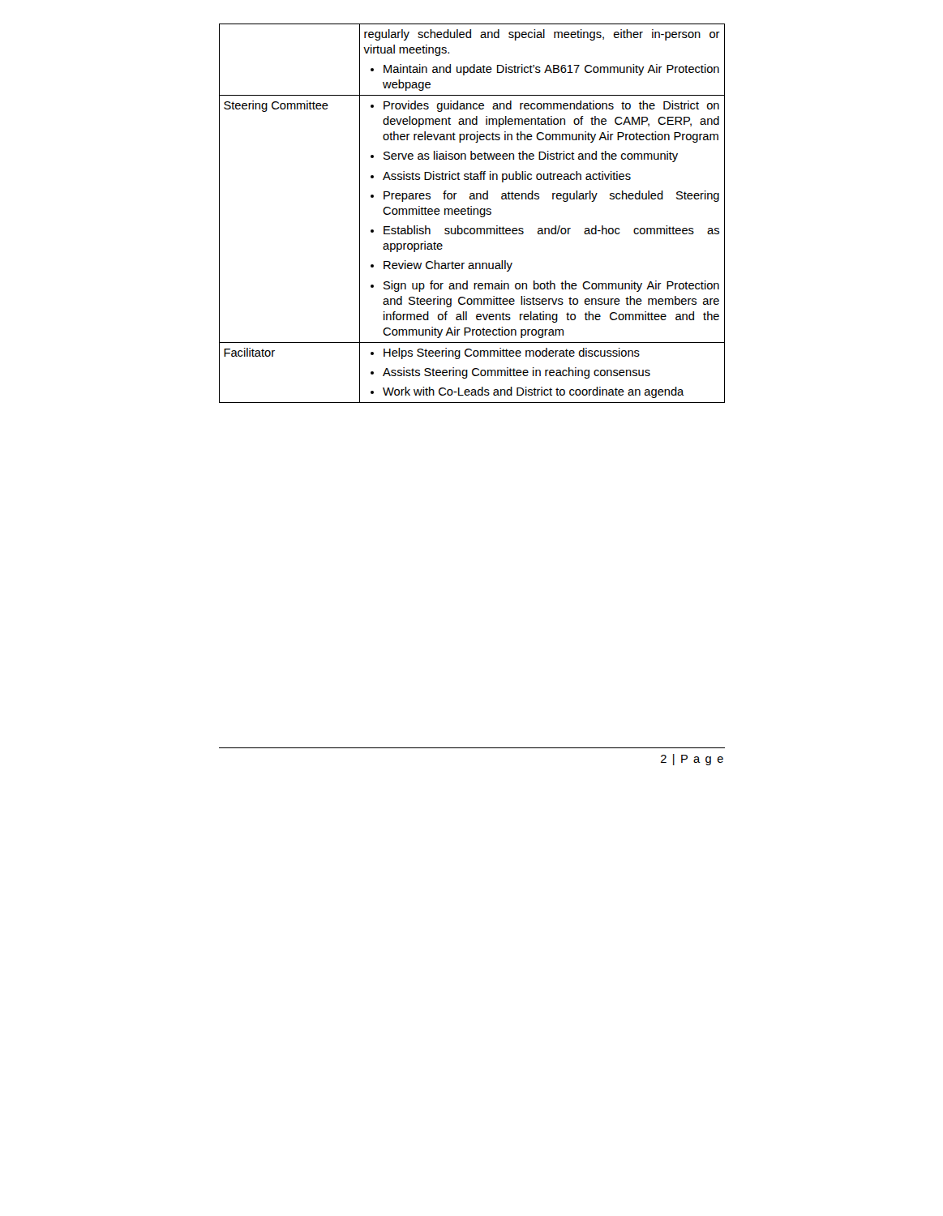| | regularly scheduled and special meetings, either in-person or virtual meetings. Maintain and update District’s AB617 Community Air Protection webpage |
| Steering Committee | Provides guidance and recommendations to the District on development and implementation of the CAMP, CERP, and other relevant projects in the Community Air Protection Program Serve as liaison between the District and the community Assists District staff in public outreach activities Prepares for and attends regularly scheduled Steering Committee meetings Establish subcommittees and/or ad-hoc committees as appropriate Review Charter annually Sign up for and remain on both the Community Air Protection and Steering Committee listservs to ensure the members are informed of all events relating to the Committee and the Community Air Protection program |
| Facilitator | Helps Steering Committee moderate discussions Assists Steering Committee in reaching consensus Work with Co-Leads and District to coordinate an agenda |
2 | P a g e